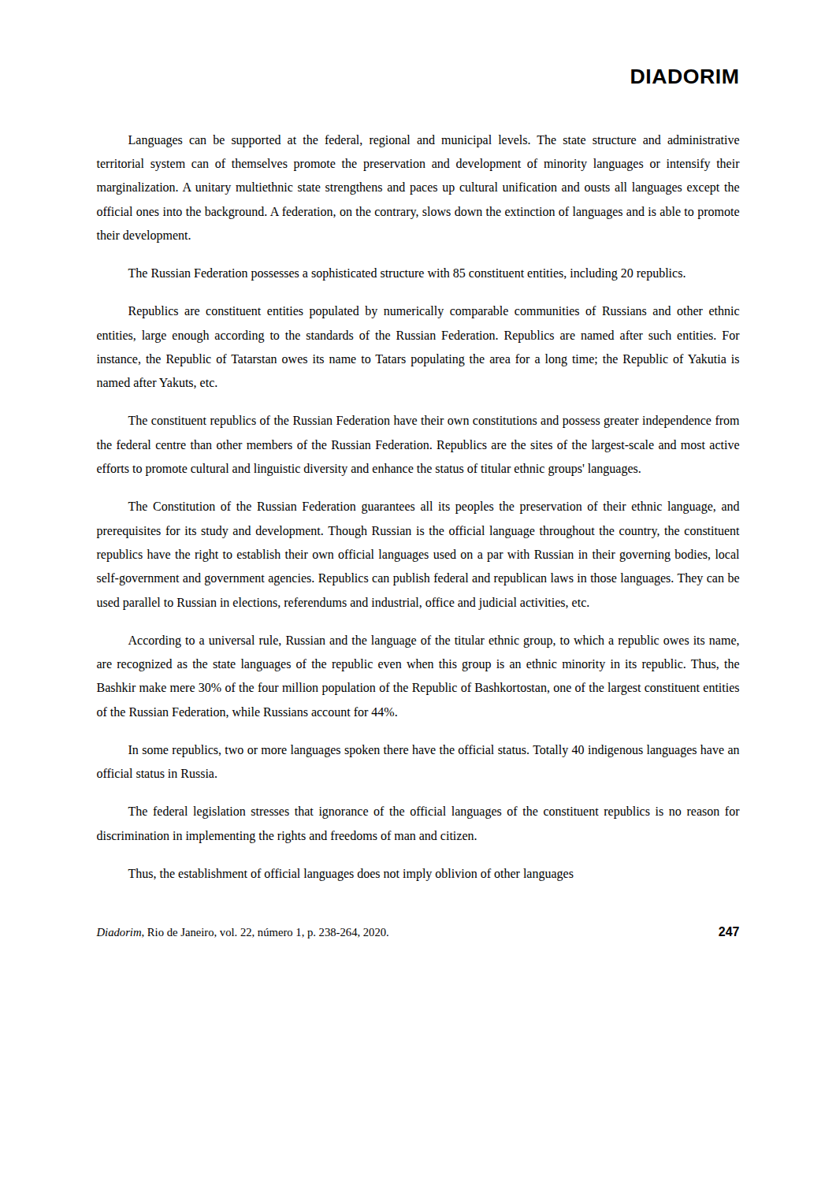DIADORIM
Languages can be supported at the federal, regional and municipal levels. The state structure and administrative territorial system can of themselves promote the preservation and development of minority languages or intensify their marginalization. A unitary multiethnic state strengthens and paces up cultural unification and ousts all languages except the official ones into the background. A federation, on the contrary, slows down the extinction of languages and is able to promote their development.
The Russian Federation possesses a sophisticated structure with 85 constituent entities, including 20 republics.
Republics are constituent entities populated by numerically comparable communities of Russians and other ethnic entities, large enough according to the standards of the Russian Federation. Republics are named after such entities. For instance, the Republic of Tatarstan owes its name to Tatars populating the area for a long time; the Republic of Yakutia is named after Yakuts, etc.
The constituent republics of the Russian Federation have their own constitutions and possess greater independence from the federal centre than other members of the Russian Federation. Republics are the sites of the largest-scale and most active efforts to promote cultural and linguistic diversity and enhance the status of titular ethnic groups' languages.
The Constitution of the Russian Federation guarantees all its peoples the preservation of their ethnic language, and prerequisites for its study and development. Though Russian is the official language throughout the country, the constituent republics have the right to establish their own official languages used on a par with Russian in their governing bodies, local self-government and government agencies. Republics can publish federal and republican laws in those languages. They can be used parallel to Russian in elections, referendums and industrial, office and judicial activities, etc.
According to a universal rule, Russian and the language of the titular ethnic group, to which a republic owes its name, are recognized as the state languages of the republic even when this group is an ethnic minority in its republic. Thus, the Bashkir make mere 30% of the four million population of the Republic of Bashkortostan, one of the largest constituent entities of the Russian Federation, while Russians account for 44%.
In some republics, two or more languages spoken there have the official status. Totally 40 indigenous languages have an official status in Russia.
The federal legislation stresses that ignorance of the official languages of the constituent republics is no reason for discrimination in implementing the rights and freedoms of man and citizen.
Thus, the establishment of official languages does not imply oblivion of other languages
Diadorim, Rio de Janeiro, vol. 22, número 1, p. 238-264, 2020.
247